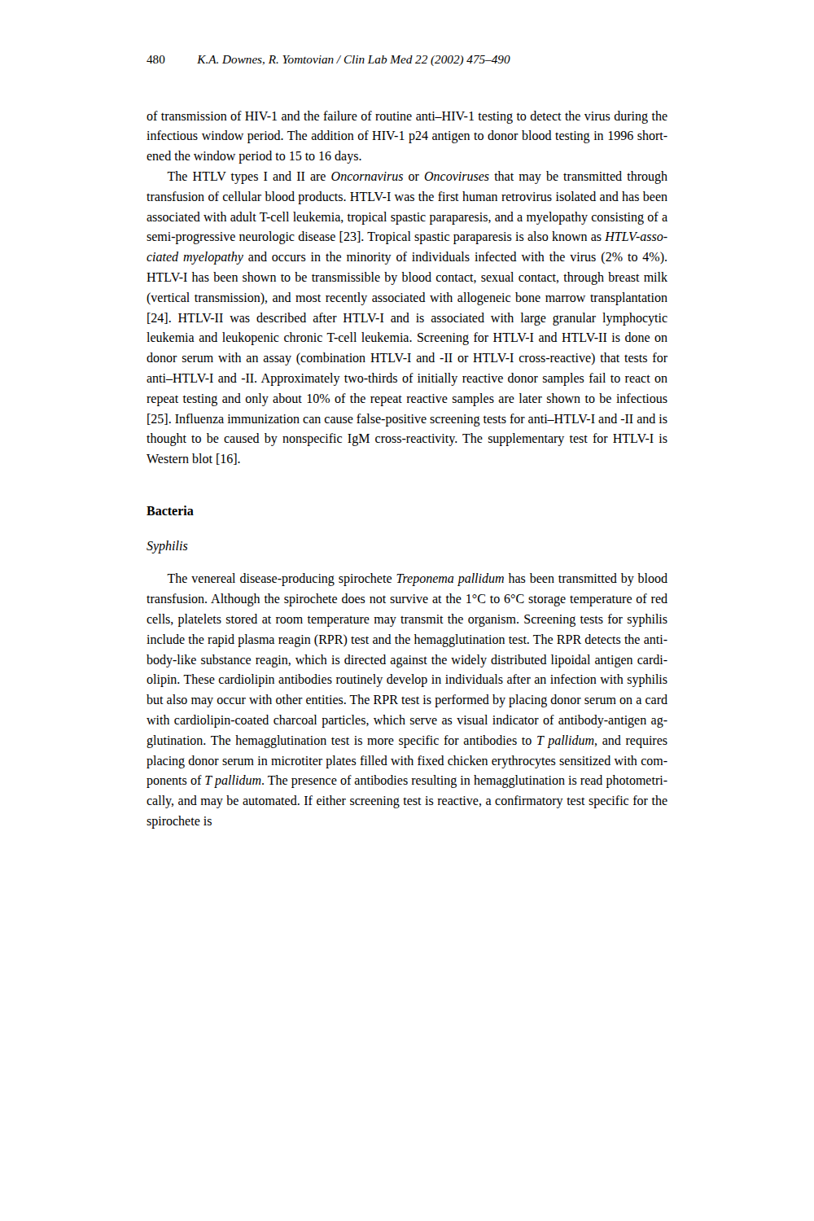480 K.A. Downes, R. Yomtovian / Clin Lab Med 22 (2002) 475–490
of transmission of HIV-1 and the failure of routine anti–HIV-1 testing to detect the virus during the infectious window period. The addition of HIV-1 p24 antigen to donor blood testing in 1996 shortened the window period to 15 to 16 days.
The HTLV types I and II are Oncornavirus or Oncoviruses that may be transmitted through transfusion of cellular blood products. HTLV-I was the first human retrovirus isolated and has been associated with adult T-cell leukemia, tropical spastic paraparesis, and a myelopathy consisting of a semi-progressive neurologic disease [23]. Tropical spastic paraparesis is also known as HTLV-associated myelopathy and occurs in the minority of individuals infected with the virus (2% to 4%). HTLV-I has been shown to be transmissible by blood contact, sexual contact, through breast milk (vertical transmission), and most recently associated with allogeneic bone marrow transplantation [24]. HTLV-II was described after HTLV-I and is associated with large granular lymphocytic leukemia and leukopenic chronic T-cell leukemia. Screening for HTLV-I and HTLV-II is done on donor serum with an assay (combination HTLV-I and -II or HTLV-I cross-reactive) that tests for anti–HTLV-I and -II. Approximately two-thirds of initially reactive donor samples fail to react on repeat testing and only about 10% of the repeat reactive samples are later shown to be infectious [25]. Influenza immunization can cause false-positive screening tests for anti–HTLV-I and -II and is thought to be caused by nonspecific IgM cross-reactivity. The supplementary test for HTLV-I is Western blot [16].
Bacteria
Syphilis
The venereal disease-producing spirochete Treponema pallidum has been transmitted by blood transfusion. Although the spirochete does not survive at the 1°C to 6°C storage temperature of red cells, platelets stored at room temperature may transmit the organism. Screening tests for syphilis include the rapid plasma reagin (RPR) test and the hemagglutination test. The RPR detects the antibody-like substance reagin, which is directed against the widely distributed lipoidal antigen cardiolipin. These cardiolipin antibodies routinely develop in individuals after an infection with syphilis but also may occur with other entities. The RPR test is performed by placing donor serum on a card with cardiolipin-coated charcoal particles, which serve as visual indicator of antibody-antigen agglutination. The hemagglutination test is more specific for antibodies to T pallidum, and requires placing donor serum in microtiter plates filled with fixed chicken erythrocytes sensitized with components of T pallidum. The presence of antibodies resulting in hemagglutination is read photometrically, and may be automated. If either screening test is reactive, a confirmatory test specific for the spirochete is